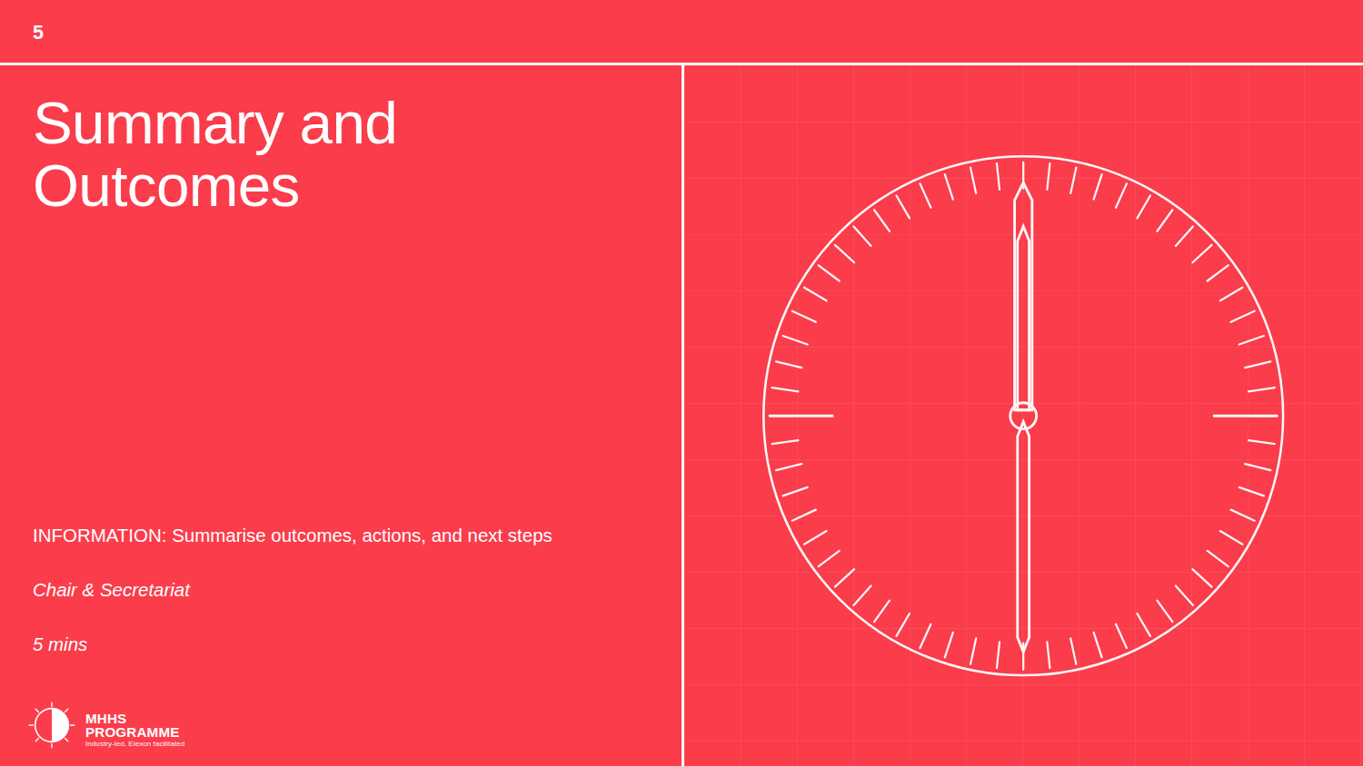5
Summary and Outcomes
INFORMATION: Summarise outcomes, actions, and next steps
Chair & Secretariat
5 mins
MHHS PROGRAMME Industry-led, Elexon facilitated